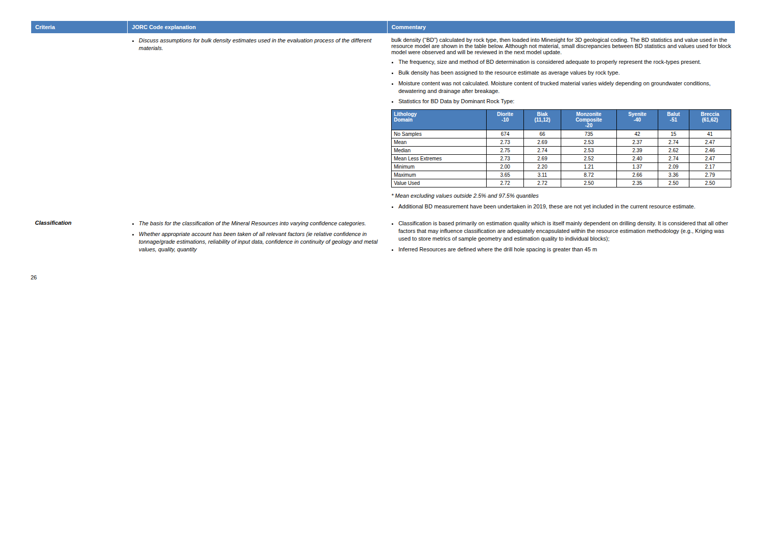| Criteria | JORC Code explanation | Commentary |
| --- | --- | --- |
| | Discuss assumptions for bulk density estimates used in the evaluation process of the different materials. | bulk density (“BD”) calculated by rock type, then loaded into Minesight for 3D geological coding. The BD statistics and value used in the resource model are shown in the table below. Although not material, small discrepancies between BD statistics and values used for block model were observed and will be reviewed in the next model update. The frequency, size and method of BD determination is considered adequate to properly represent the rock-types present. Bulk density has been assigned to the resource estimate as average values by rock type. Moisture content was not calculated. Moisture content of trucked material varies widely depending on groundwater conditions, dewatering and drainage after breakage. Statistics for BD Data by Dominant Rock Type: / Lithology Domain / Diorite -10 / Biak (11,12) / Monzonite Composite -20 / Syenite -40 / Balut -51 / Breccia (61,62) / / --- / --- / --- / --- / --- / --- / --- / / No Samples / 674 / 66 / 735 / 42 / 15 / 41 / / Mean / 2.73 / 2.69 / 2.53 / 2.37 / 2.74 / 2.47 / / Median / 2.75 / 2.74 / 2.53 / 2.39 / 2.62 / 2.46 / / Mean Less Extremes / 2.73 / 2.69 / 2.52 / 2.40 / 2.74 / 2.47 / / Minimum / 2.00 / 2.20 / 1.21 / 1.37 / 2.09 / 2.17 / / Maximum / 3.65 / 3.11 / 8.72 / 2.66 / 3.36 / 2.79 / / Value Used / 2.72 / 2.72 / 2.50 / 2.35 / 2.50 / 2.50 / * Mean excluding values outside 2.5% and 97.5% quantiles Additional BD measurement have been undertaken in 2019, these are not yet included in the current resource estimate. |
| Classification | The basis for the classification of the Mineral Resources into varying confidence categories. Whether appropriate account has been taken of all relevant factors (ie relative confidence in tonnage/grade estimations, reliability of input data, confidence in continuity of geology and metal values, quality, quantity | Classification is based primarily on estimation quality which is itself mainly dependent on drilling density. It is considered that all other factors that may influence classification are adequately encapsulated within the resource estimation methodology (e.g., Kriging was used to store metrics of sample geometry and estimation quality to individual blocks); Inferred Resources are defined where the drill hole spacing is greater than 45 m |
26